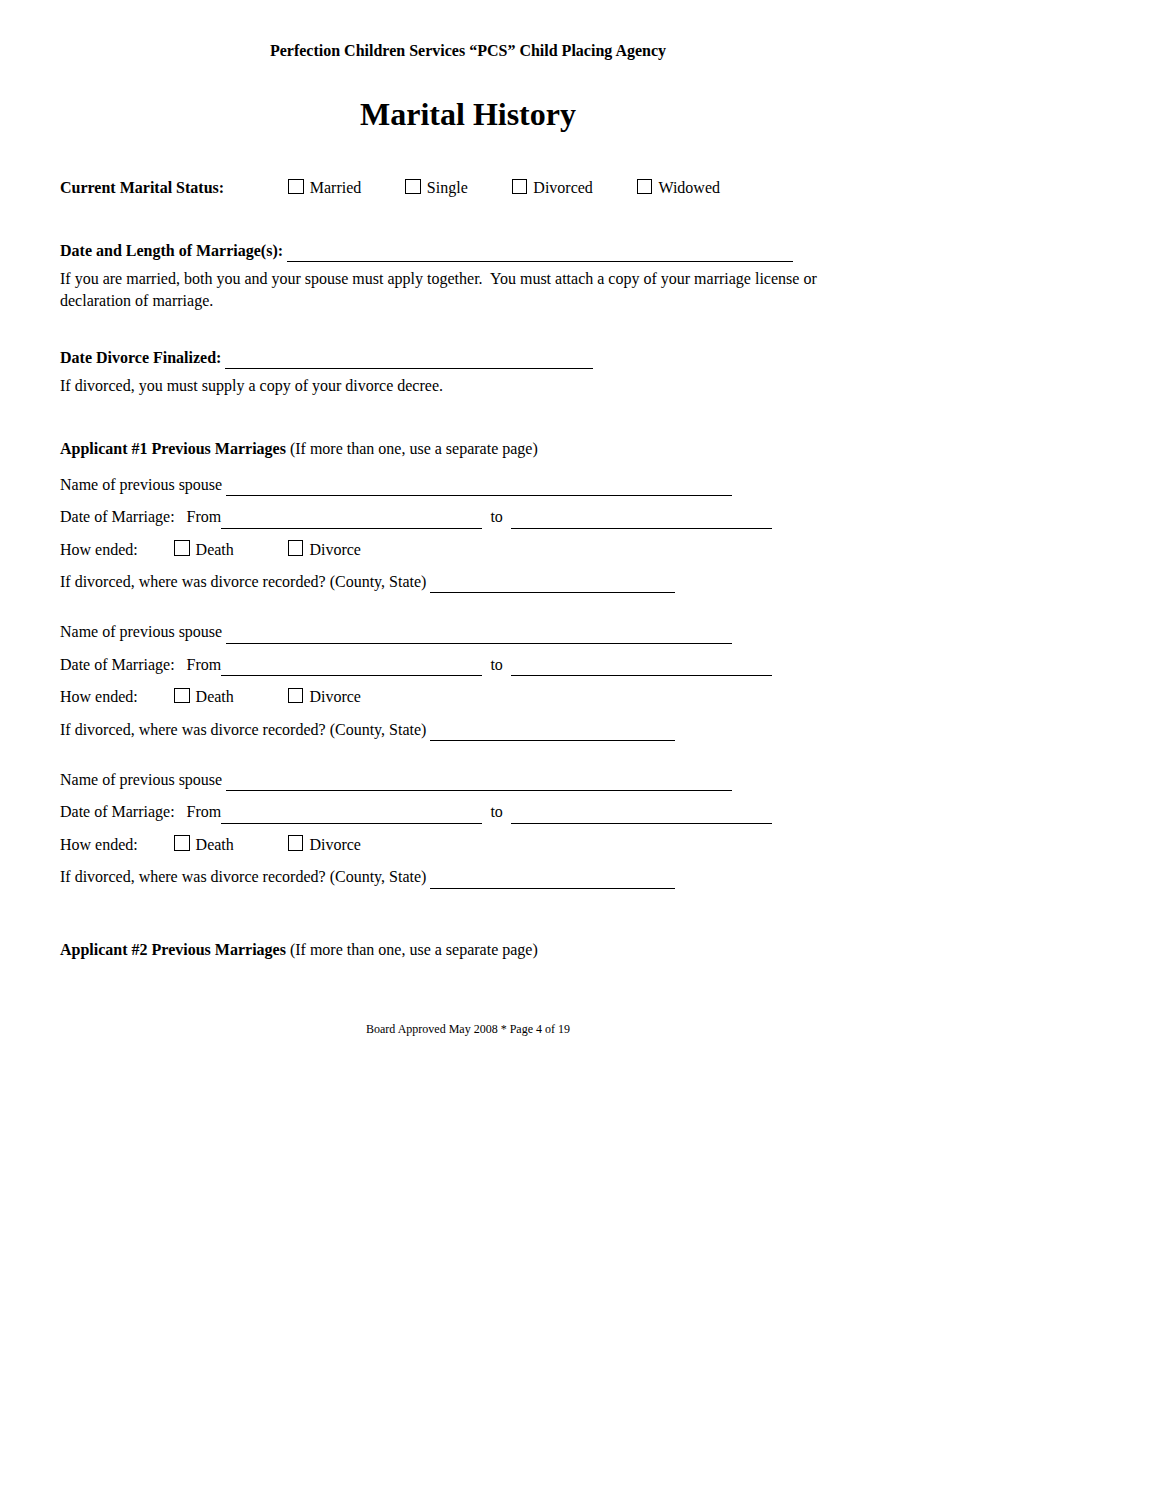Perfection Children Services “PCS” Child Placing Agency
Marital History
Current Marital Status: Married Single Divorced Widowed
Date and Length of Marriage(s):
If you are married, both you and your spouse must apply together. You must attach a copy of your marriage license or declaration of marriage.
Date Divorce Finalized:
If divorced, you must supply a copy of your divorce decree.
Applicant #1 Previous Marriages (If more than one, use a separate page)
Name of previous spouse
Date of Marriage: From to
How ended: Death Divorce
If divorced, where was divorce recorded? (County, State)
Name of previous spouse
Date of Marriage: From to
How ended: Death Divorce
If divorced, where was divorce recorded? (County, State)
Name of previous spouse
Date of Marriage: From to
How ended: Death Divorce
If divorced, where was divorce recorded? (County, State)
Applicant #2 Previous Marriages (If more than one, use a separate page)
Board Approved May 2008 * Page 4 of 19